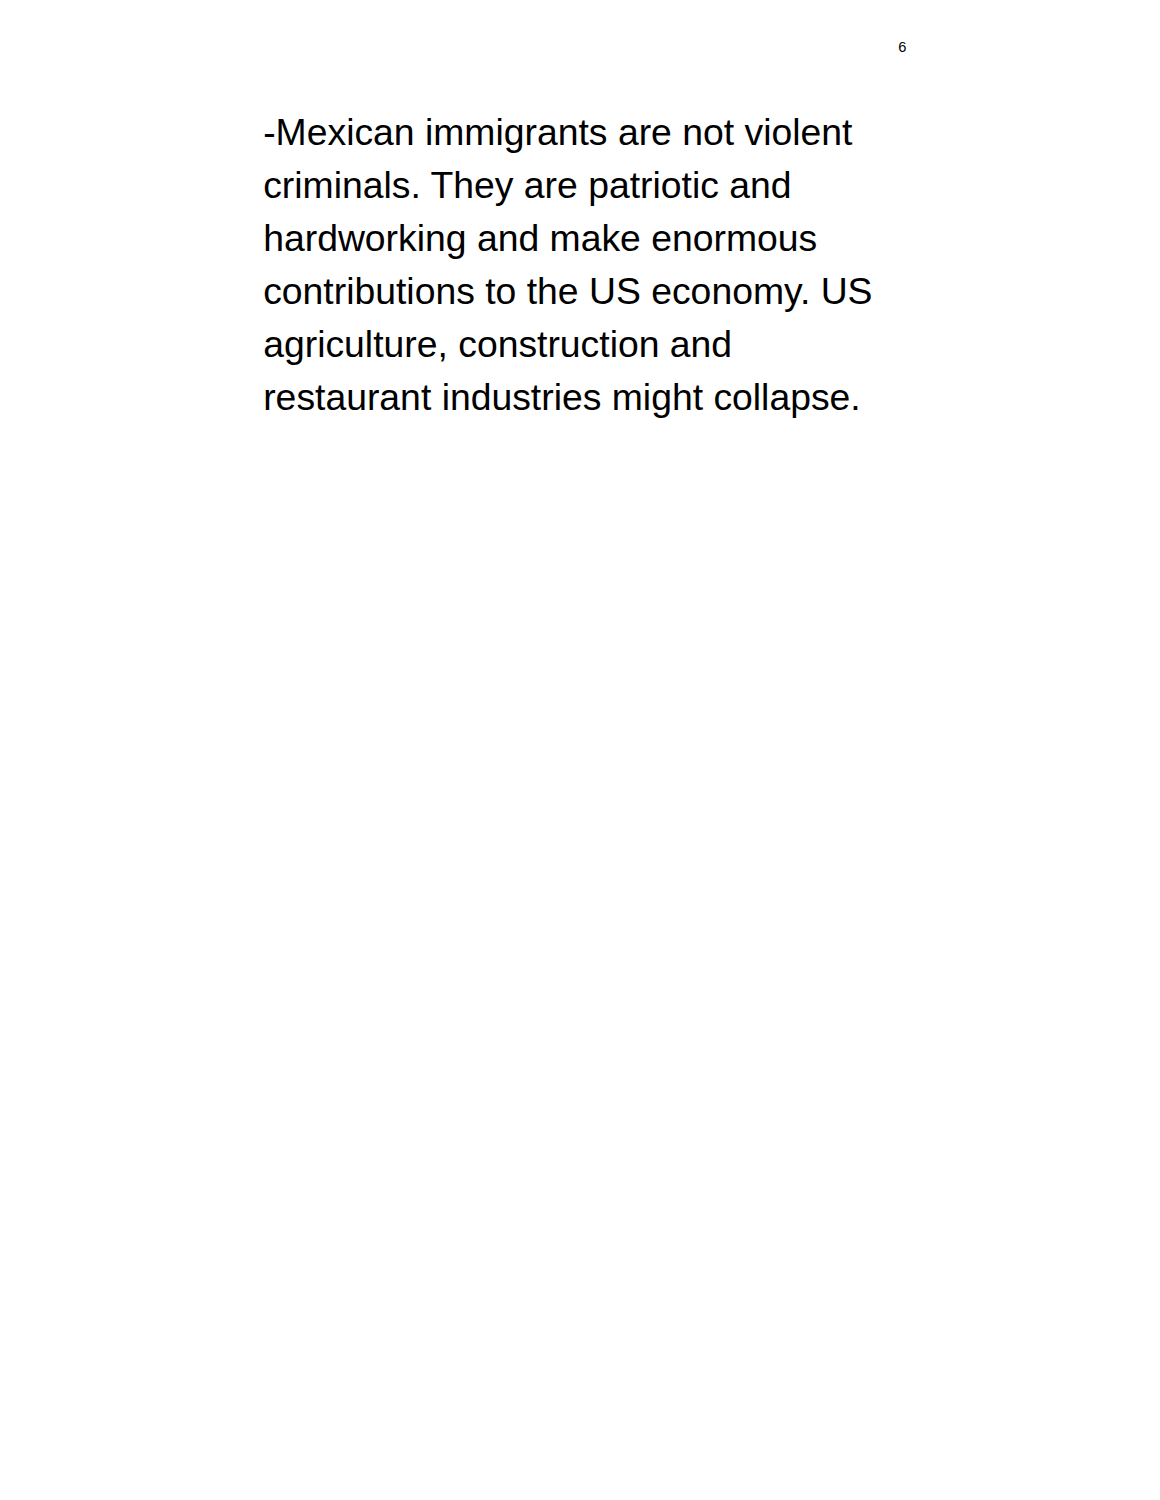6
-Mexican immigrants are not violent criminals. They are patriotic and hardworking and make enormous contributions to the US economy. US agriculture, construction and restaurant industries might collapse.